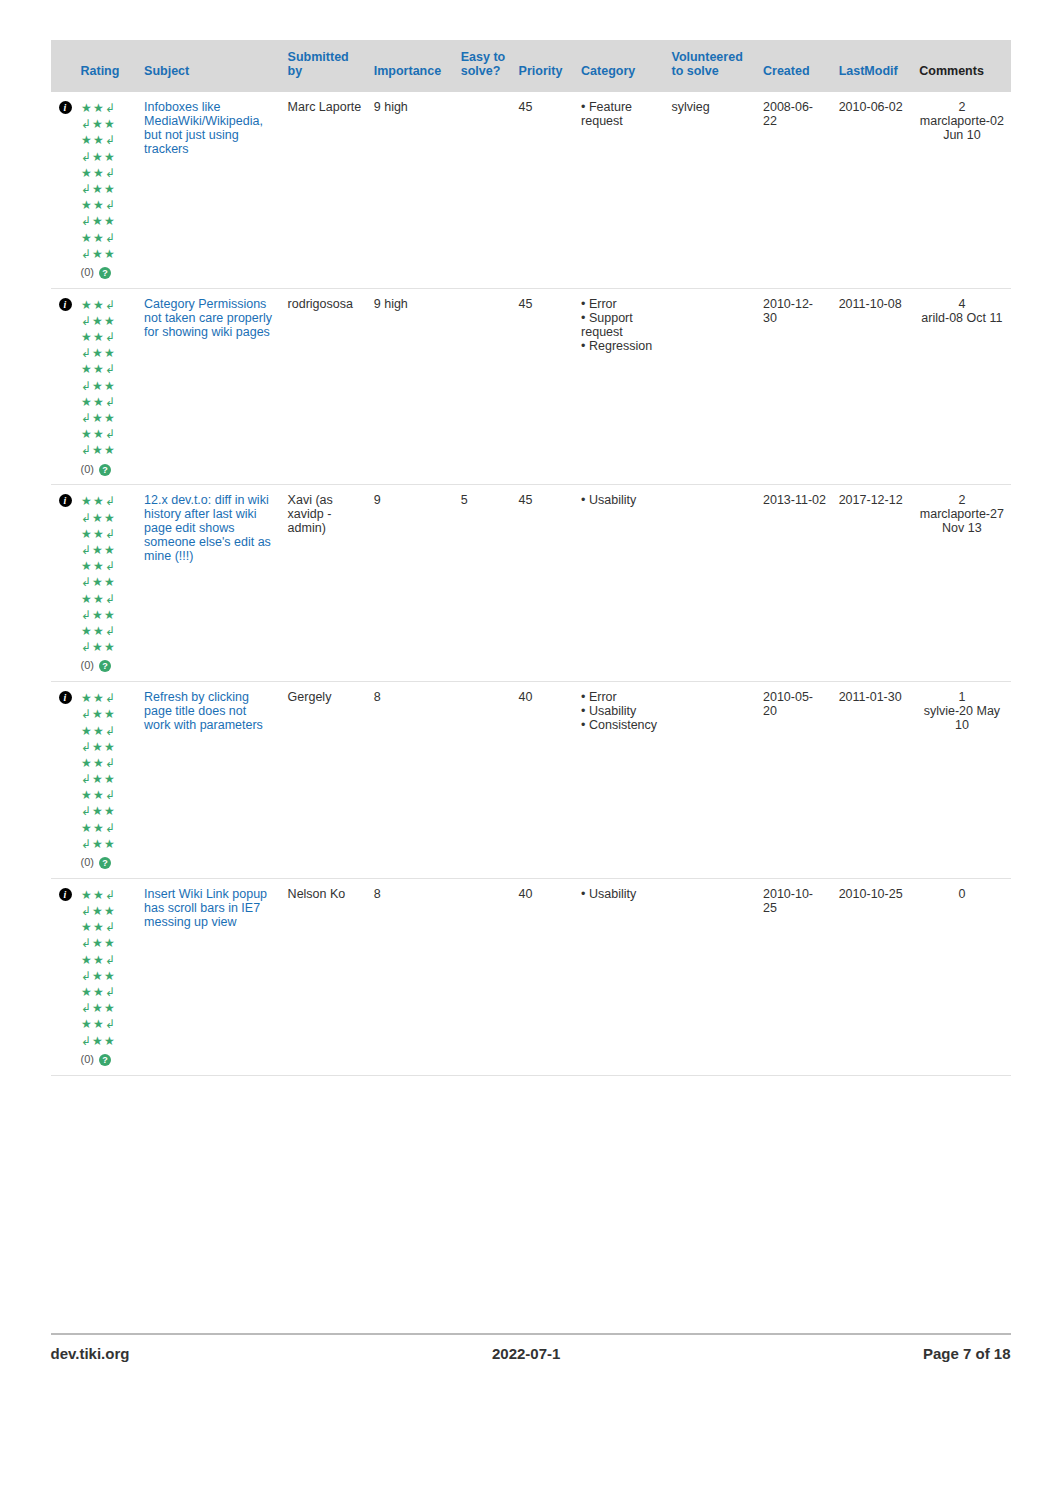| | Rating | Subject | Submitted by | Importance | Easy to solve? | Priority | Category | Volunteered to solve | Created | LastModif | Comments |
| --- | --- | --- | --- | --- | --- | --- | --- | --- | --- | --- | --- |
| i | ★★↲ ↲★★ ★★↲ ↲★★ ★★↲ ↲★★ ★★↲ ↲★★ ★★↲ ↲★★ (0) ? | Infoboxes like MediaWiki/Wikipedia, but not just using trackers | Marc Laporte | 9 high | | 45 | Feature request | sylvieg | 2008-06-22 | 2010-06-02 | 2 marclaporte-02 Jun 10 |
| i | ★★↲ ↲★★ ★★↲ ↲★★ ★★↲ ↲★★ ★★↲ ↲★★ ★★↲ ↲★★ (0) ? | Category Permissions not taken care properly for showing wiki pages | rodrigososa | 9 high | | 45 | Error Support request Regression | | 2010-12-30 | 2011-10-08 | 4 arild-08 Oct 11 |
| i | ★★↲ ↲★★ ★★↲ ↲★★ ★★↲ ↲★★ ★★↲ ↲★★ ★★↲ ↲★★ (0) ? | 12.x dev.t.o: diff in wiki history after last wiki page edit shows someone else's edit as mine (!!!) | Xavi (as xavidp - admin) | 9 | 5 | 45 | Usability | | 2013-11-02 | 2017-12-12 | 2 marclaporte-27 Nov 13 |
| i | ★★↲ ↲★★ ★★↲ ↲★★ ★★↲ ↲★★ ★★↲ ↲★★ ★★↲ ↲★★ (0) ? | Refresh by clicking page title does not work with parameters | Gergely | 8 | | 40 | Error Usability Consistency | | 2010-05-20 | 2011-01-30 | 1 sylvie-20 May 10 |
| i | ★★↲ ↲★★ ★★↲ ↲★★ ★★↲ ↲★★ ★★↲ ↲★★ ★★↲ ↲★★ (0) ? | Insert Wiki Link popup has scroll bars in IE7 messing up view | Nelson Ko | 8 | | 40 | Usability | | 2010-10-25 | 2010-10-25 | 0 |
dev.tiki.org Page 7 of 18
2022-07-1